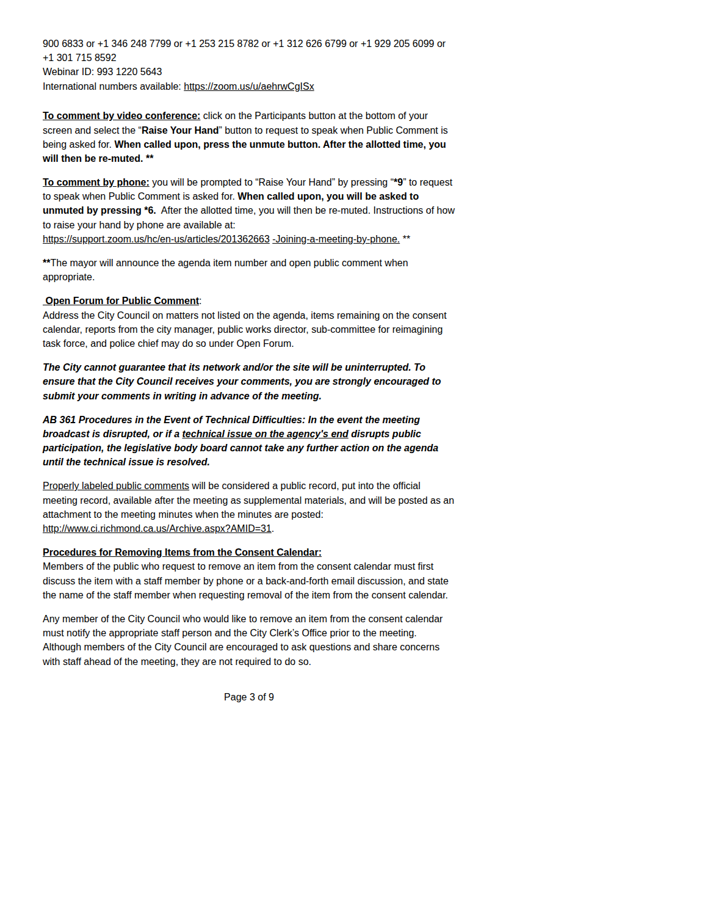900 6833 or +1 346 248 7799 or +1 253 215 8782 or +1 312 626 6799 or +1 929 205 6099 or +1 301 715 8592
Webinar ID: 993 1220 5643
International numbers available: https://zoom.us/u/aehrwCgISx
To comment by video conference: click on the Participants button at the bottom of your screen and select the “Raise Your Hand” button to request to speak when Public Comment is being asked for. When called upon, press the unmute button. After the allotted time, you will then be re-muted. **
To comment by phone: you will be prompted to “Raise Your Hand” by pressing “*9” to request to speak when Public Comment is asked for. When called upon, you will be asked to unmuted by pressing *6. After the allotted time, you will then be re-muted. Instructions of how to raise your hand by phone are available at:
https://support.zoom.us/hc/en-us/articles/201362663 -Joining-a-meeting-by-phone. **
**The mayor will announce the agenda item number and open public comment when appropriate.
Open Forum for Public Comment:
Address the City Council on matters not listed on the agenda, items remaining on the consent calendar, reports from the city manager, public works director, sub-committee for reimagining task force, and police chief may do so under Open Forum.
The City cannot guarantee that its network and/or the site will be uninterrupted. To ensure that the City Council receives your comments, you are strongly encouraged to submit your comments in writing in advance of the meeting.
AB 361 Procedures in the Event of Technical Difficulties: In the event the meeting broadcast is disrupted, or if a technical issue on the agency's end disrupts public participation, the legislative body board cannot take any further action on the agenda until the technical issue is resolved.
Properly labeled public comments will be considered a public record, put into the official meeting record, available after the meeting as supplemental materials, and will be posted as an attachment to the meeting minutes when the minutes are posted:
http://www.ci.richmond.ca.us/Archive.aspx?AMID=31.
Procedures for Removing Items from the Consent Calendar:
Members of the public who request to remove an item from the consent calendar must first discuss the item with a staff member by phone or a back-and-forth email discussion, and state the name of the staff member when requesting removal of the item from the consent calendar.
Any member of the City Council who would like to remove an item from the consent calendar must notify the appropriate staff person and the City Clerk’s Office prior to the meeting. Although members of the City Council are encouraged to ask questions and share concerns with staff ahead of the meeting, they are not required to do so.
Page 3 of 9